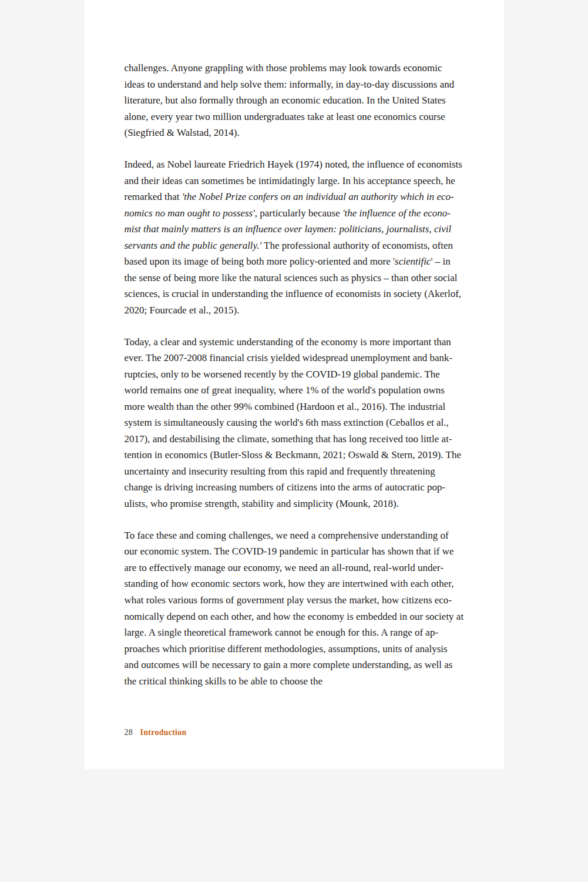challenges. Anyone grappling with those problems may look towards economic ideas to understand and help solve them: informally, in day-to-day discussions and literature, but also formally through an economic education. In the United States alone, every year two million undergraduates take at least one economics course (Siegfried & Walstad, 2014).
Indeed, as Nobel laureate Friedrich Hayek (1974) noted, the influence of economists and their ideas can sometimes be intimidatingly large. In his acceptance speech, he remarked that 'the Nobel Prize confers on an individual an authority which in economics no man ought to possess', particularly because 'the influence of the economist that mainly matters is an influence over laymen: politicians, journalists, civil servants and the public generally.' The professional authority of economists, often based upon its image of being both more policy-oriented and more 'scientific' – in the sense of being more like the natural sciences such as physics – than other social sciences, is crucial in understanding the influence of economists in society (Akerlof, 2020; Fourcade et al., 2015).
Today, a clear and systemic understanding of the economy is more important than ever. The 2007-2008 financial crisis yielded widespread unemployment and bankruptcies, only to be worsened recently by the COVID-19 global pandemic. The world remains one of great inequality, where 1% of the world's population owns more wealth than the other 99% combined (Hardoon et al., 2016). The industrial system is simultaneously causing the world's 6th mass extinction (Ceballos et al., 2017), and destabilising the climate, something that has long received too little attention in economics (Butler-Sloss & Beckmann, 2021; Oswald & Stern, 2019). The uncertainty and insecurity resulting from this rapid and frequently threatening change is driving increasing numbers of citizens into the arms of autocratic populists, who promise strength, stability and simplicity (Mounk, 2018).
To face these and coming challenges, we need a comprehensive understanding of our economic system. The COVID-19 pandemic in particular has shown that if we are to effectively manage our economy, we need an all-round, real-world understanding of how economic sectors work, how they are intertwined with each other, what roles various forms of government play versus the market, how citizens economically depend on each other, and how the economy is embedded in our society at large. A single theoretical framework cannot be enough for this. A range of approaches which prioritise different methodologies, assumptions, units of analysis and outcomes will be necessary to gain a more complete understanding, as well as the critical thinking skills to be able to choose the
28 Introduction